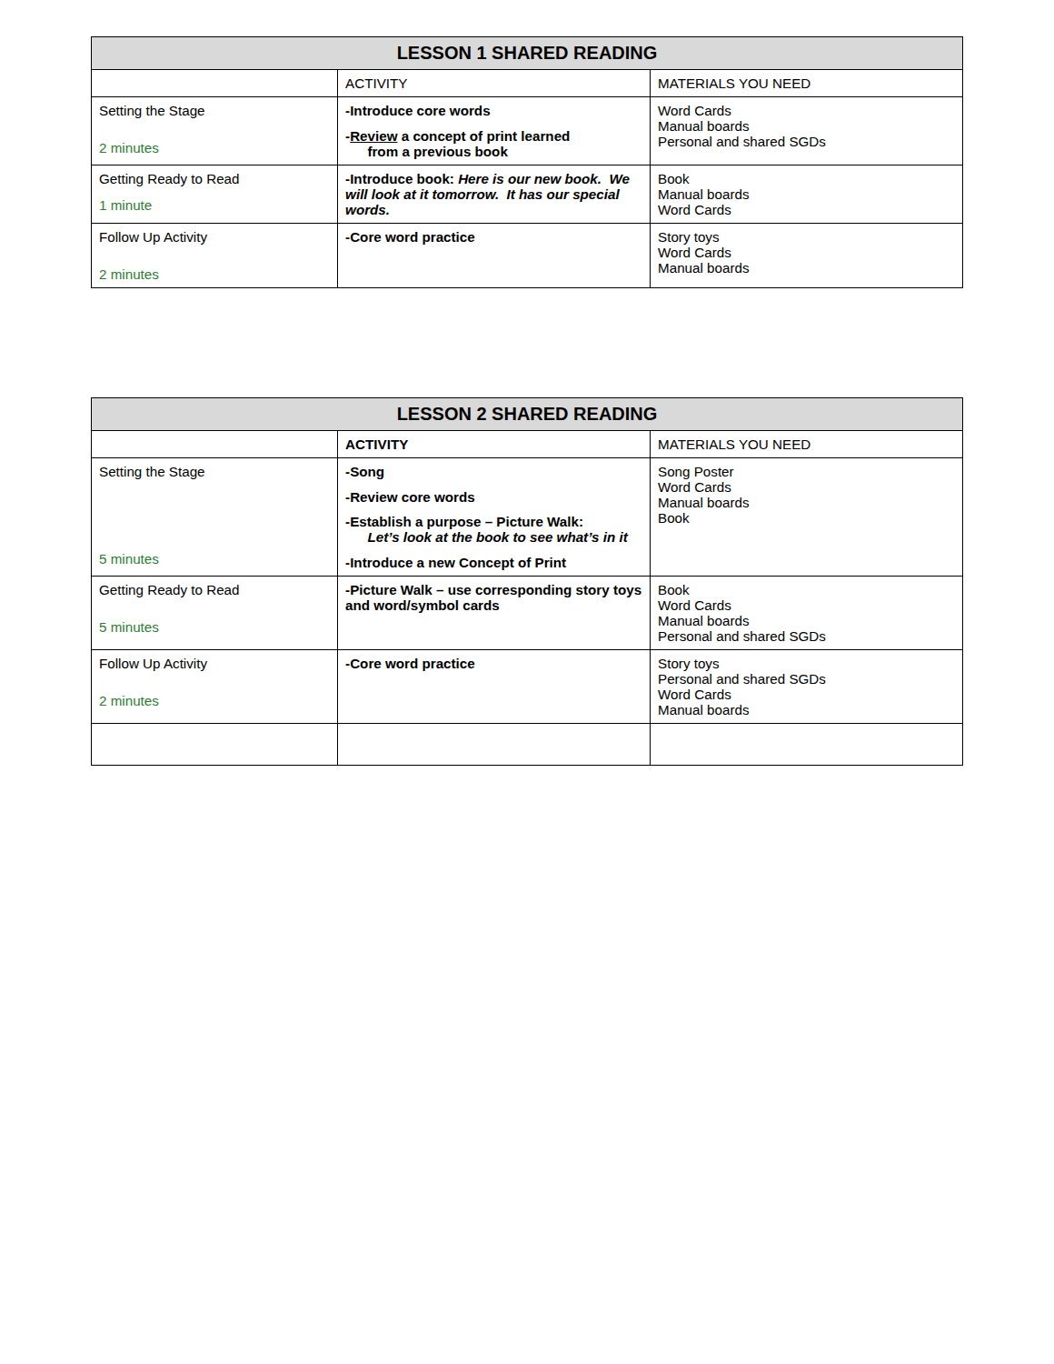LESSON 1 SHARED READING
| | ACTIVITY | MATERIALS YOU NEED |
| --- | --- | --- |
| Setting the Stage 2 minutes | -Introduce core words - Review a concept of print learned from a previous book | Word Cards Manual boards Personal and shared SGDs |
| Getting Ready to Read 1 minute | -Introduce book: Here is our new book. We will look at it tomorrow. It has our special words. | Book Manual boards Word Cards |
| Follow Up Activity 2 minutes | -Core word practice | Story toys Word Cards Manual boards |
LESSON 2 SHARED READING
| | ACTIVITY | MATERIALS YOU NEED |
| --- | --- | --- |
| Setting the Stage 5 minutes | -Song -Review core words -Establish a purpose – Picture Walk: Let’s look at the book to see what’s in it -Introduce a new Concept of Print | Song Poster Word Cards Manual boards Book |
| Getting Ready to Read 5 minutes | -Picture Walk – use corresponding story toys and word/symbol cards | Book Word Cards Manual boards Personal and shared SGDs |
| Follow Up Activity 2 minutes | -Core word practice | Story toys Personal and shared SGDs Word Cards Manual boards |